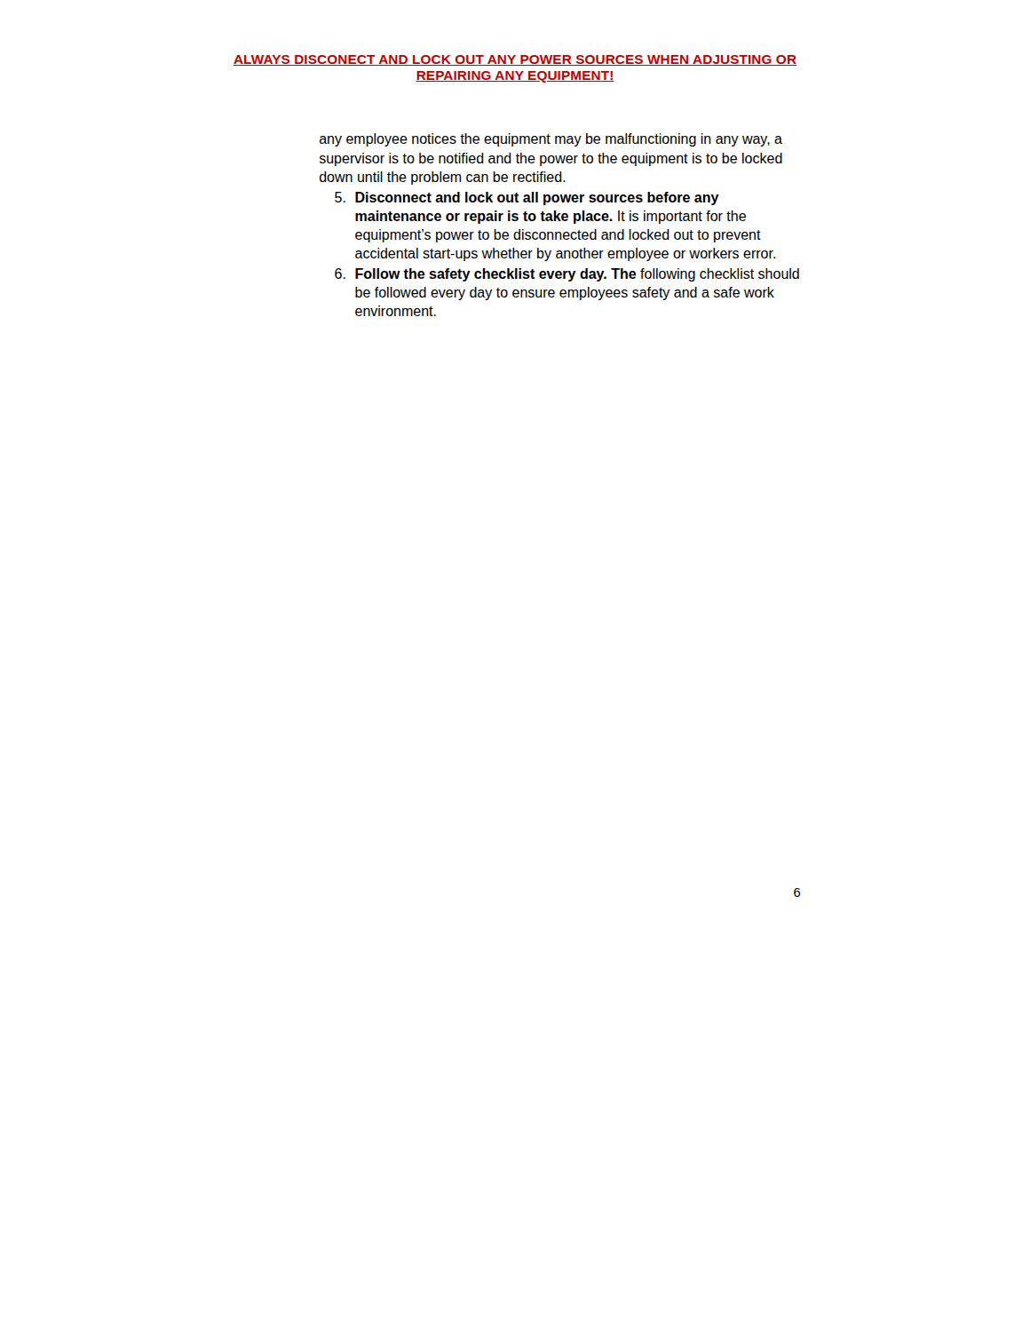ALWAYS DISCONECT AND LOCK OUT ANY POWER SOURCES WHEN ADJUSTING OR REPAIRING ANY EQUIPMENT!
any employee notices the equipment may be malfunctioning in any way, a supervisor is to be notified and the power to the equipment is to be locked down until the problem can be rectified.
5. Disconnect and lock out all power sources before any maintenance or repair is to take place. It is important for the equipment’s power to be disconnected and locked out to prevent accidental start-ups whether by another employee or workers error.
6. Follow the safety checklist every day. The following checklist should be followed every day to ensure employees safety and a safe work environment.
6